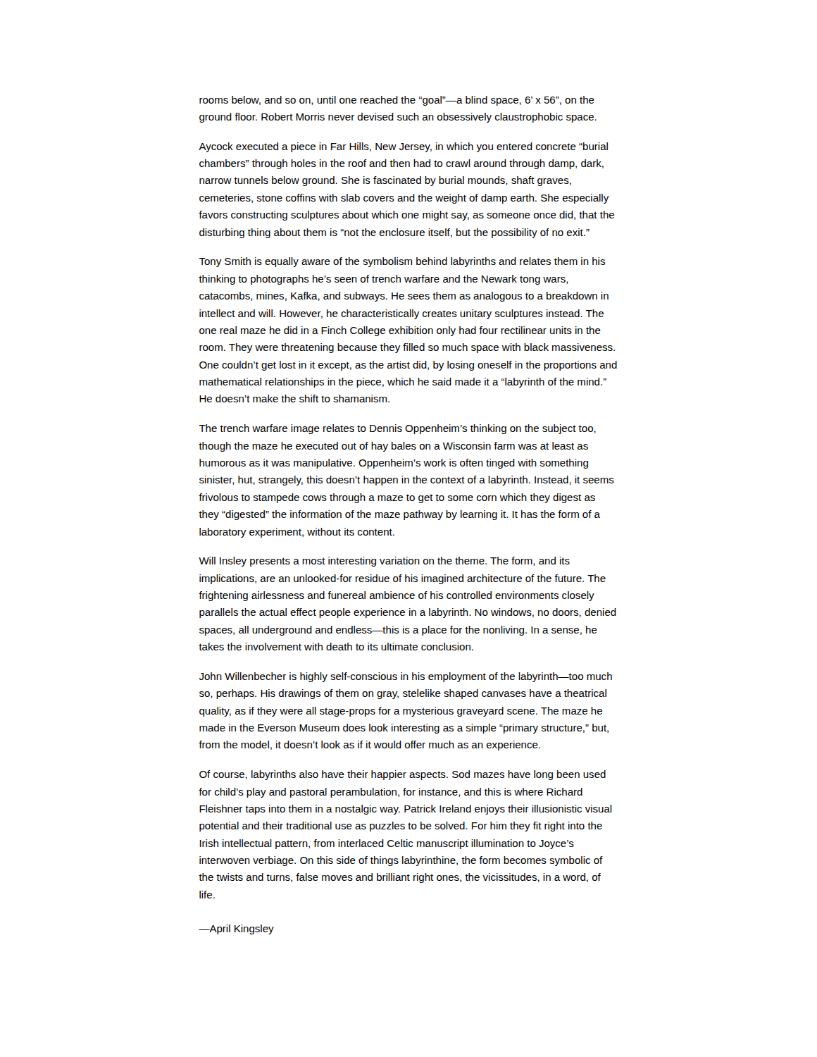rooms below, and so on, until one reached the “goal”—a blind space, 6’ x 56”, on the ground floor. Robert Morris never devised such an obsessively claustrophobic space.
Aycock executed a piece in Far Hills, New Jersey, in which you entered concrete “burial chambers” through holes in the roof and then had to crawl around through damp, dark, narrow tunnels below ground. She is fascinated by burial mounds, shaft graves, cemeteries, stone coffins with slab covers and the weight of damp earth. She especially favors constructing sculptures about which one might say, as someone once did, that the disturbing thing about them is “not the enclosure itself, but the possibility of no exit.”
Tony Smith is equally aware of the symbolism behind labyrinths and relates them in his thinking to photographs he’s seen of trench warfare and the Newark tong wars, catacombs, mines, Kafka, and subways. He sees them as analogous to a breakdown in intellect and will. However, he characteristically creates unitary sculptures instead. The one real maze he did in a Finch College exhibition only had four rectilinear units in the room. They were threatening because they filled so much space with black massiveness. One couldn’t get lost in it except, as the artist did, by losing oneself in the proportions and mathematical relationships in the piece, which he said made it a “labyrinth of the mind.” He doesn’t make the shift to shamanism.
The trench warfare image relates to Dennis Oppenheim’s thinking on the subject too, though the maze he executed out of hay bales on a Wisconsin farm was at least as humorous as it was manipulative. Oppenheim’s work is often tinged with something sinister, hut, strangely, this doesn’t happen in the context of a labyrinth. Instead, it seems frivolous to stampede cows through a maze to get to some corn which they digest as they “digested” the information of the maze pathway by learning it. It has the form of a laboratory experiment, without its content.
Will Insley presents a most interesting variation on the theme. The form, and its implications, are an unlooked-for residue of his imagined architecture of the future. The frightening airlessness and funereal ambience of his controlled environments closely parallels the actual effect people experience in a labyrinth. No windows, no doors, denied spaces, all underground and endless—this is a place for the nonliving. In a sense, he takes the involvement with death to its ultimate conclusion.
John Willenbecher is highly self-conscious in his employment of the labyrinth—too much so, perhaps. His drawings of them on gray, stelelike shaped canvases have a theatrical quality, as if they were all stage-props for a mysterious graveyard scene. The maze he made in the Everson Museum does look interesting as a simple “primary structure,” but, from the model, it doesn’t look as if it would offer much as an experience.
Of course, labyrinths also have their happier aspects. Sod mazes have long been used for child’s play and pastoral perambulation, for instance, and this is where Richard Fleishner taps into them in a nostalgic way. Patrick Ireland enjoys their illusionistic visual potential and their traditional use as puzzles to be solved. For him they fit right into the Irish intellectual pattern, from interlaced Celtic manuscript illumination to Joyce’s interwoven verbiage. On this side of things labyrinthine, the form becomes symbolic of the twists and turns, false moves and brilliant right ones, the vicissitudes, in a word, of life.
—April Kingsley